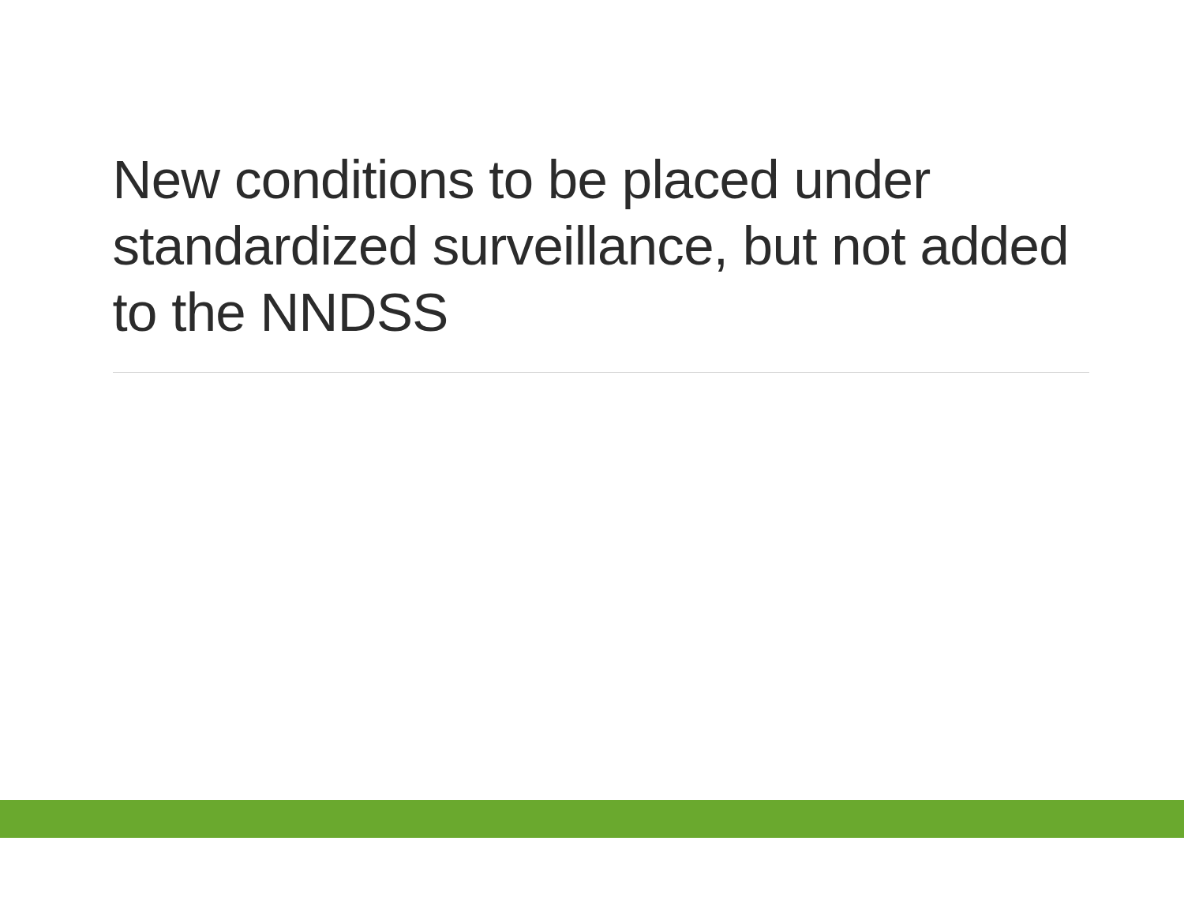New conditions to be placed under standardized surveillance, but not added to the NNDSS